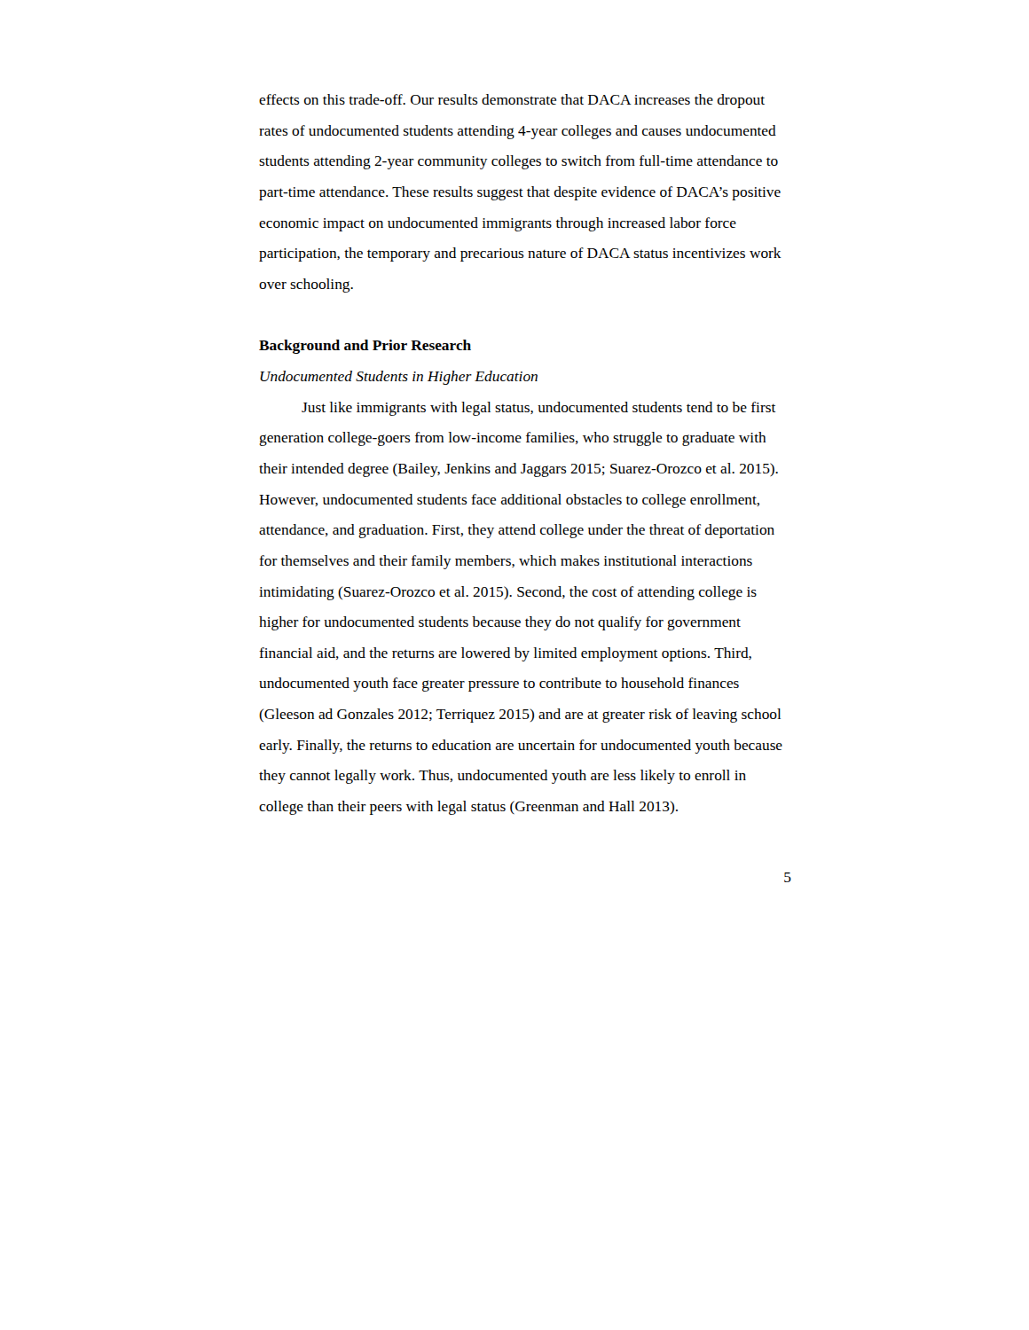effects on this trade-off. Our results demonstrate that DACA increases the dropout rates of undocumented students attending 4-year colleges and causes undocumented students attending 2-year community colleges to switch from full-time attendance to part-time attendance. These results suggest that despite evidence of DACA’s positive economic impact on undocumented immigrants through increased labor force participation, the temporary and precarious nature of DACA status incentivizes work over schooling.
Background and Prior Research
Undocumented Students in Higher Education
Just like immigrants with legal status, undocumented students tend to be first generation college-goers from low-income families, who struggle to graduate with their intended degree (Bailey, Jenkins and Jaggars 2015; Suarez-Orozco et al. 2015). However, undocumented students face additional obstacles to college enrollment, attendance, and graduation. First, they attend college under the threat of deportation for themselves and their family members, which makes institutional interactions intimidating (Suarez-Orozco et al. 2015). Second, the cost of attending college is higher for undocumented students because they do not qualify for government financial aid, and the returns are lowered by limited employment options. Third, undocumented youth face greater pressure to contribute to household finances (Gleeson ad Gonzales 2012; Terriquez 2015) and are at greater risk of leaving school early. Finally, the returns to education are uncertain for undocumented youth because they cannot legally work. Thus, undocumented youth are less likely to enroll in college than their peers with legal status (Greenman and Hall 2013).
5